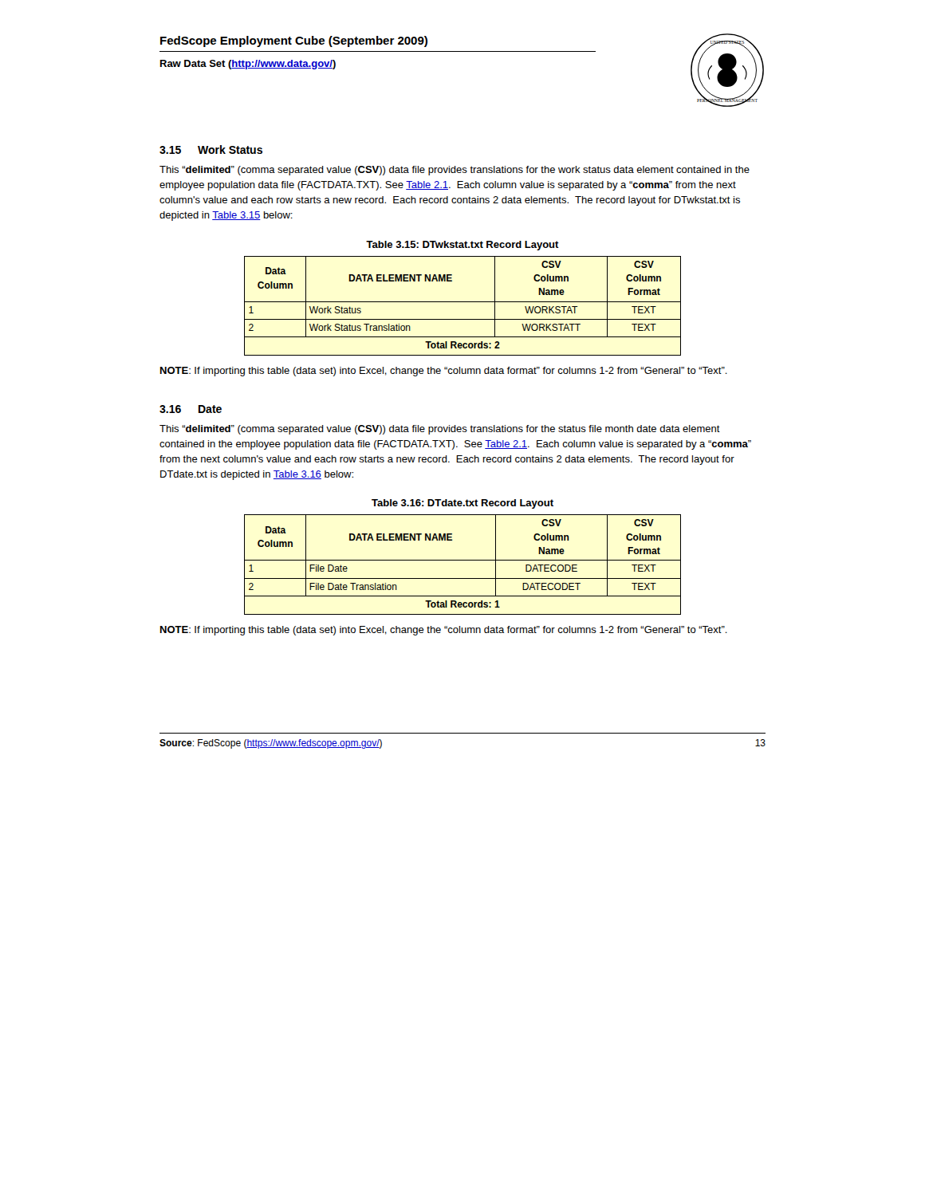FedScope Employment Cube (September 2009)
Raw Data Set (http://www.data.gov/)
UNITED STATES PERSONNEL MANAGEMENT
3.15 Work Status
This “delimited” (comma separated value (CSV)) data file provides translations for the work status data element contained in the employee population data file (FACTDATA.TXT). See Table 2.1. Each column value is separated by a “comma” from the next column's value and each row starts a new record. Each record contains 2 data elements. The record layout for DTwkstat.txt is depicted in Table 3.15 below:
Table 3.15: DTwkstat.txt Record Layout
| Data Column | DATA ELEMENT NAME | CSV Column Name | CSV Column Format |
| --- | --- | --- | --- |
| 1 | Work Status | WORKSTAT | TEXT |
| 2 | Work Status Translation | WORKSTATT | TEXT |
| Total Records: 2 |
NOTE: If importing this table (data set) into Excel, change the “column data format” for columns 1-2 from “General” to “Text”.
3.16 Date
This “delimited” (comma separated value (CSV)) data file provides translations for the status file month date data element contained in the employee population data file (FACTDATA.TXT). See Table 2.1. Each column value is separated by a “comma” from the next column's value and each row starts a new record. Each record contains 2 data elements. The record layout for DTdate.txt is depicted in Table 3.16 below:
Table 3.16: DTdate.txt Record Layout
| Data Column | DATA ELEMENT NAME | CSV Column Name | CSV Column Format |
| --- | --- | --- | --- |
| 1 | File Date | DATECODE | TEXT |
| 2 | File Date Translation | DATECODET | TEXT |
| Total Records: 1 |
NOTE: If importing this table (data set) into Excel, change the “column data format” for columns 1-2 from “General” to “Text”.
Source: FedScope (https://www.fedscope.opm.gov/) 13